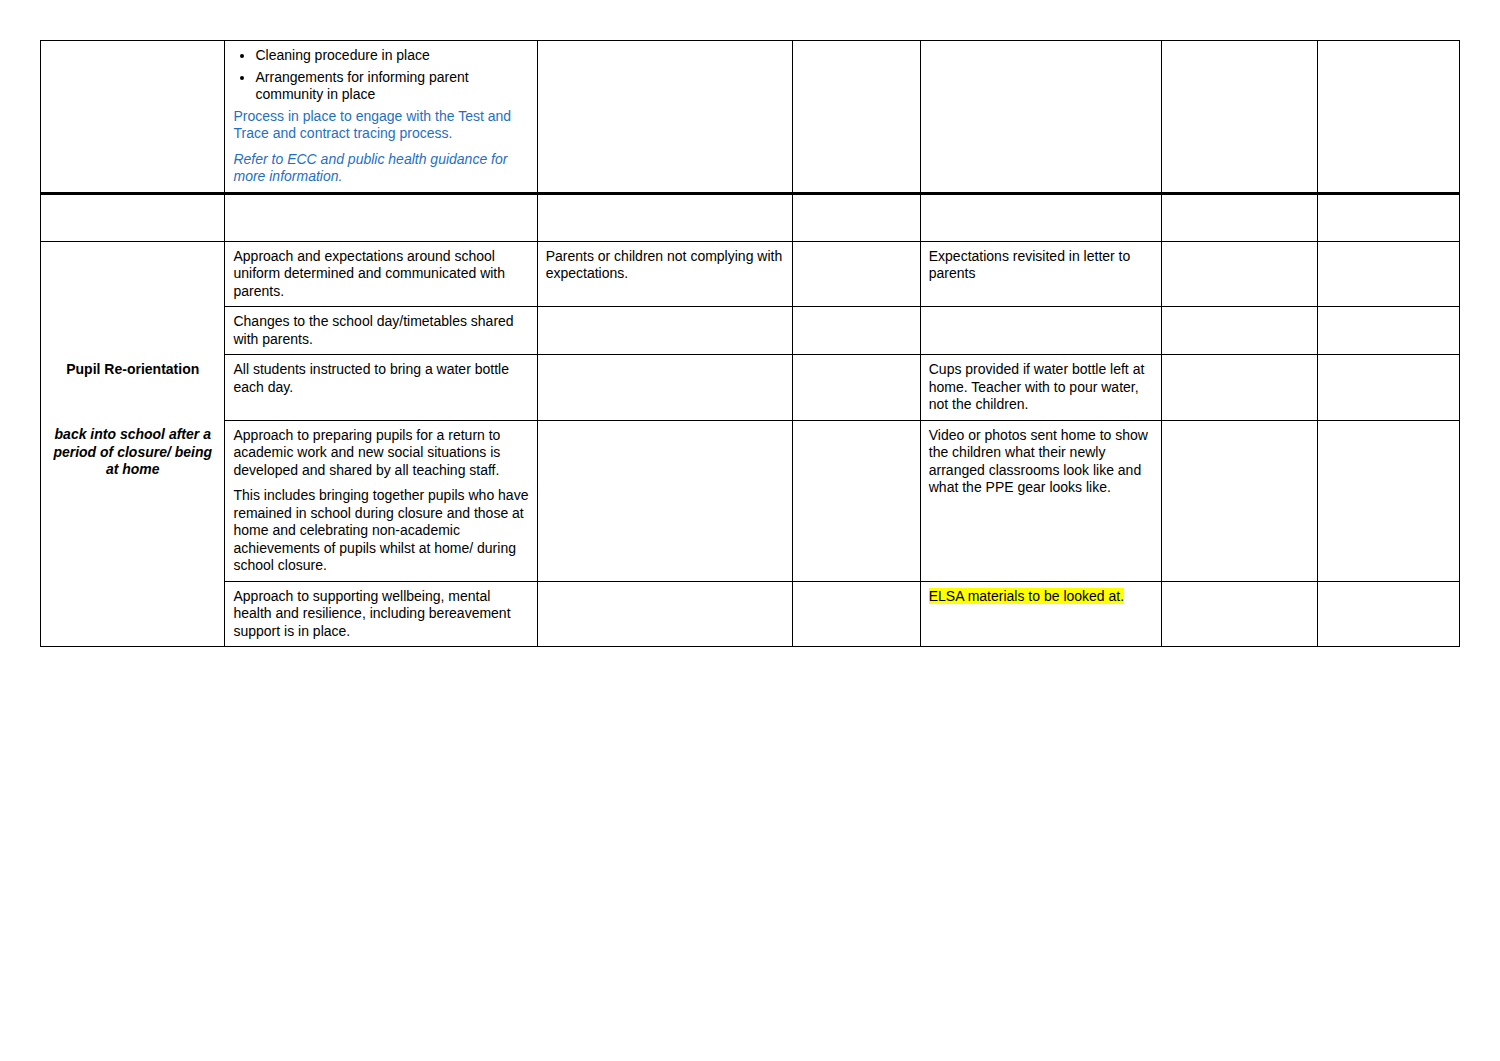| | Cleaning procedure in place Arrangements for informing parent community in place Process in place to engage with the Test and Trace and contract tracing process. Refer to ECC and public health guidance for more information. | | | | | |
| | Approach and expectations around school uniform determined and communicated with parents. | Parents or children not complying with expectations. | | Expectations revisited in letter to parents | | |
| | Changes to the school day/timetables shared with parents. | | | | | |
| Pupil Re-orientation | All students instructed to bring a water bottle each day. | | | Cups provided if water bottle left at home. Teacher with to pour water, not the children. | | |
| back into school after a period of closure/ being at home | Approach to preparing pupils for a return to academic work and new social situations is developed and shared by all teaching staff. This includes bringing together pupils who have remained in school during closure and those at home and celebrating non-academic achievements of pupils whilst at home/ during school closure. | | | Video or photos sent home to show the children what their newly arranged classrooms look like and what the PPE gear looks like. | | |
| | Approach to supporting wellbeing, mental health and resilience, including bereavement support is in place. | | | ELSA materials to be looked at. | | |